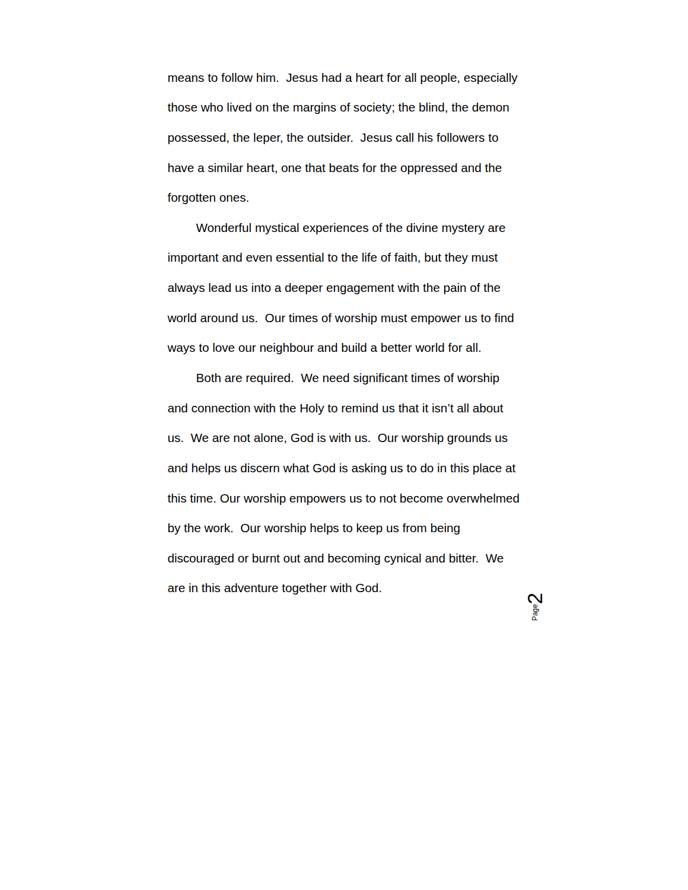means to follow him. Jesus had a heart for all people, especially those who lived on the margins of society; the blind, the demon possessed, the leper, the outsider. Jesus call his followers to have a similar heart, one that beats for the oppressed and the forgotten ones.
Wonderful mystical experiences of the divine mystery are important and even essential to the life of faith, but they must always lead us into a deeper engagement with the pain of the world around us. Our times of worship must empower us to find ways to love our neighbour and build a better world for all.
Both are required. We need significant times of worship and connection with the Holy to remind us that it isn’t all about us. We are not alone, God is with us. Our worship grounds us and helps us discern what God is asking us to do in this place at this time. Our worship empowers us to not become overwhelmed by the work. Our worship helps to keep us from being discouraged or burnt out and becoming cynical and bitter. We are in this adventure together with God.
Page 2